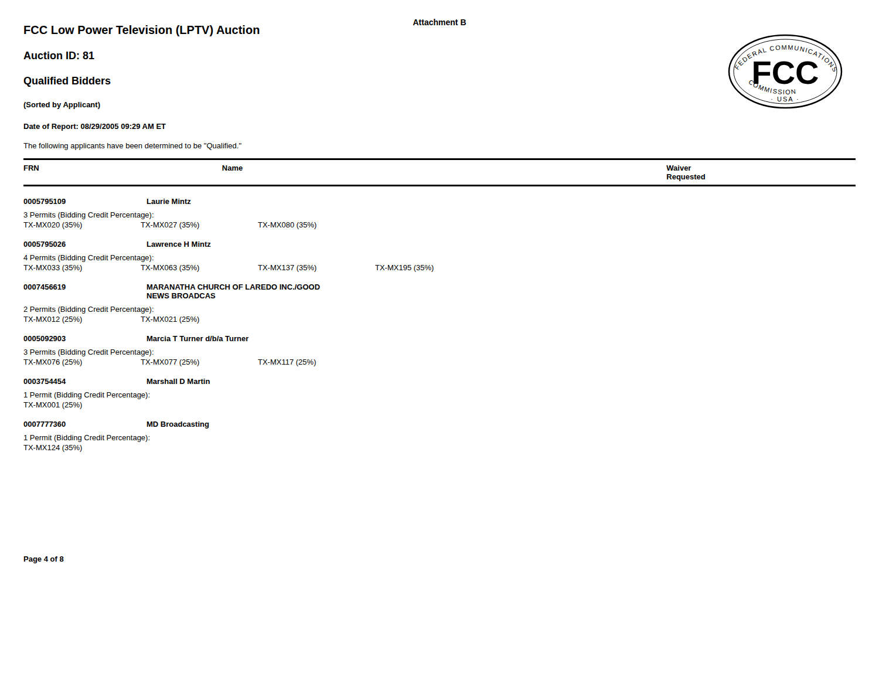Attachment B
FEDERAL COMMUNICATIONS COMMISSION · USA · FCC
FCC Low Power Television (LPTV) Auction
Auction ID: 81
Qualified Bidders
(Sorted by Applicant)
Date of Report: 08/29/2005 09:29 AM ET
The following applicants have been determined to be "Qualified."
| FRN | Name | Waiver Requested |
0005795109
Laurie Mintz
3 Permits (Bidding Credit Percentage):
TX-MX020 (35%)
TX-MX027 (35%)
TX-MX080 (35%)
0005795026
Lawrence H Mintz
4 Permits (Bidding Credit Percentage):
TX-MX033 (35%)
TX-MX063 (35%)
TX-MX137 (35%)
TX-MX195 (35%)
0007456619
MARANATHA CHURCH OF LAREDO INC./GOOD
NEWS BROADCAS
2 Permits (Bidding Credit Percentage):
TX-MX012 (25%)
TX-MX021 (25%)
0005092903
Marcia T Turner d/b/a Turner
3 Permits (Bidding Credit Percentage):
TX-MX076 (25%)
TX-MX077 (25%)
TX-MX117 (25%)
0003754454
Marshall D Martin
1 Permit (Bidding Credit Percentage):
TX-MX001 (25%)
0007777360
MD Broadcasting
1 Permit (Bidding Credit Percentage):
TX-MX124 (35%)
Page 4 of 8